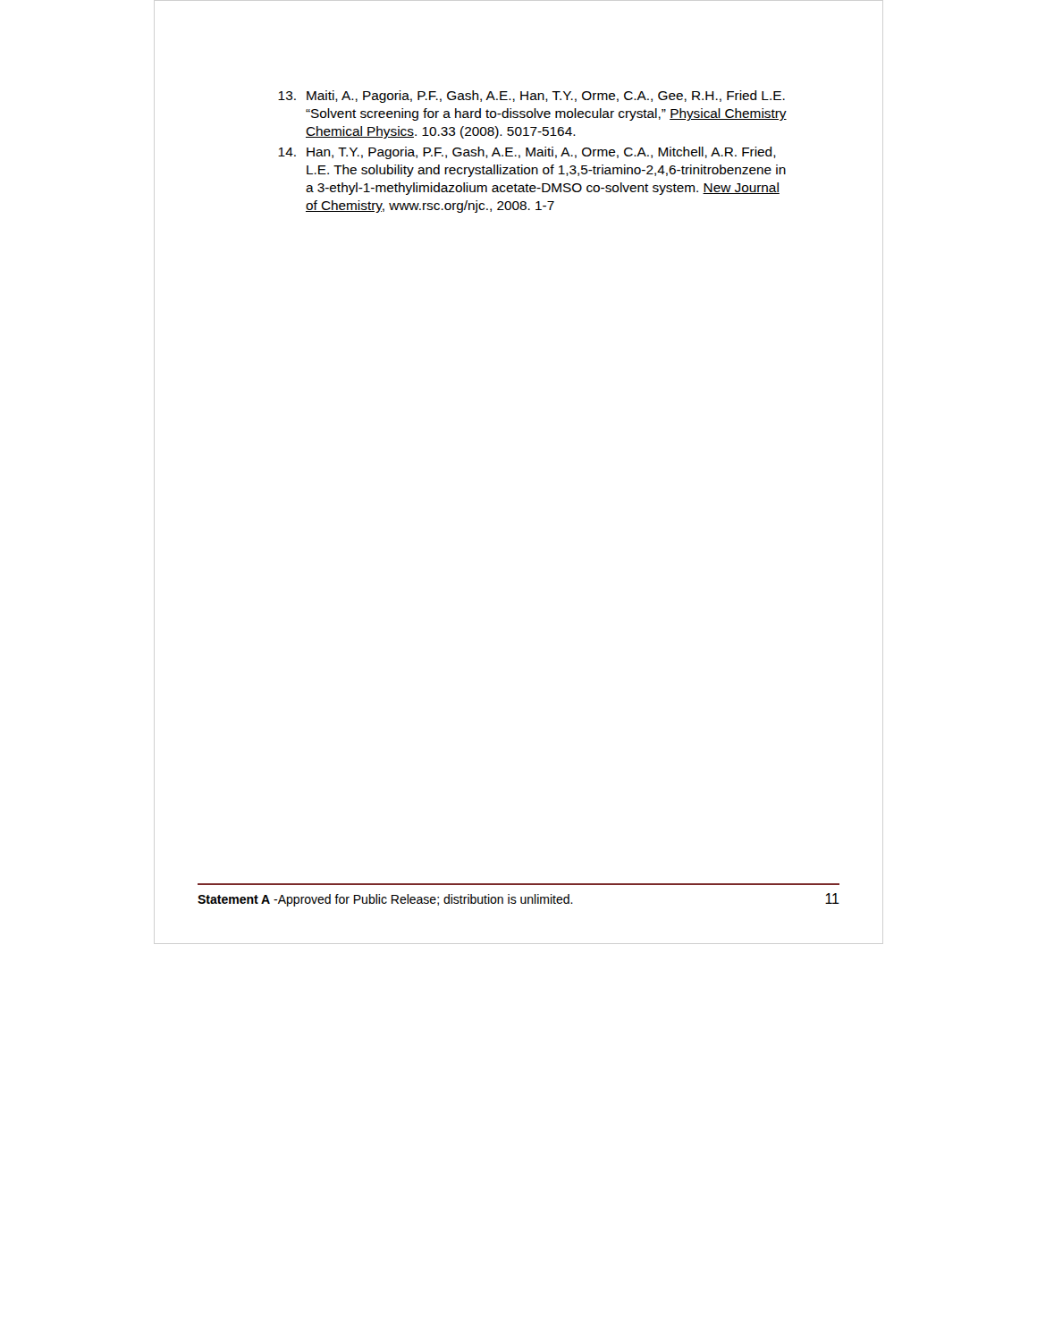Maiti, A., Pagoria, P.F., Gash, A.E., Han, T.Y., Orme, C.A., Gee, R.H., Fried L.E. “Solvent screening for a hard to-dissolve molecular crystal,” Physical Chemistry Chemical Physics. 10.33 (2008). 5017-5164.
Han, T.Y., Pagoria, P.F., Gash, A.E., Maiti, A., Orme, C.A., Mitchell, A.R. Fried, L.E. The solubility and recrystallization of 1,3,5-triamino-2,4,6-trinitrobenzene in a 3-ethyl-1-methylimidazolium acetate-DMSO co-solvent system. New Journal of Chemistry, www.rsc.org/njc., 2008. 1-7
Statement A -Approved for Public Release; distribution is unlimited.
11